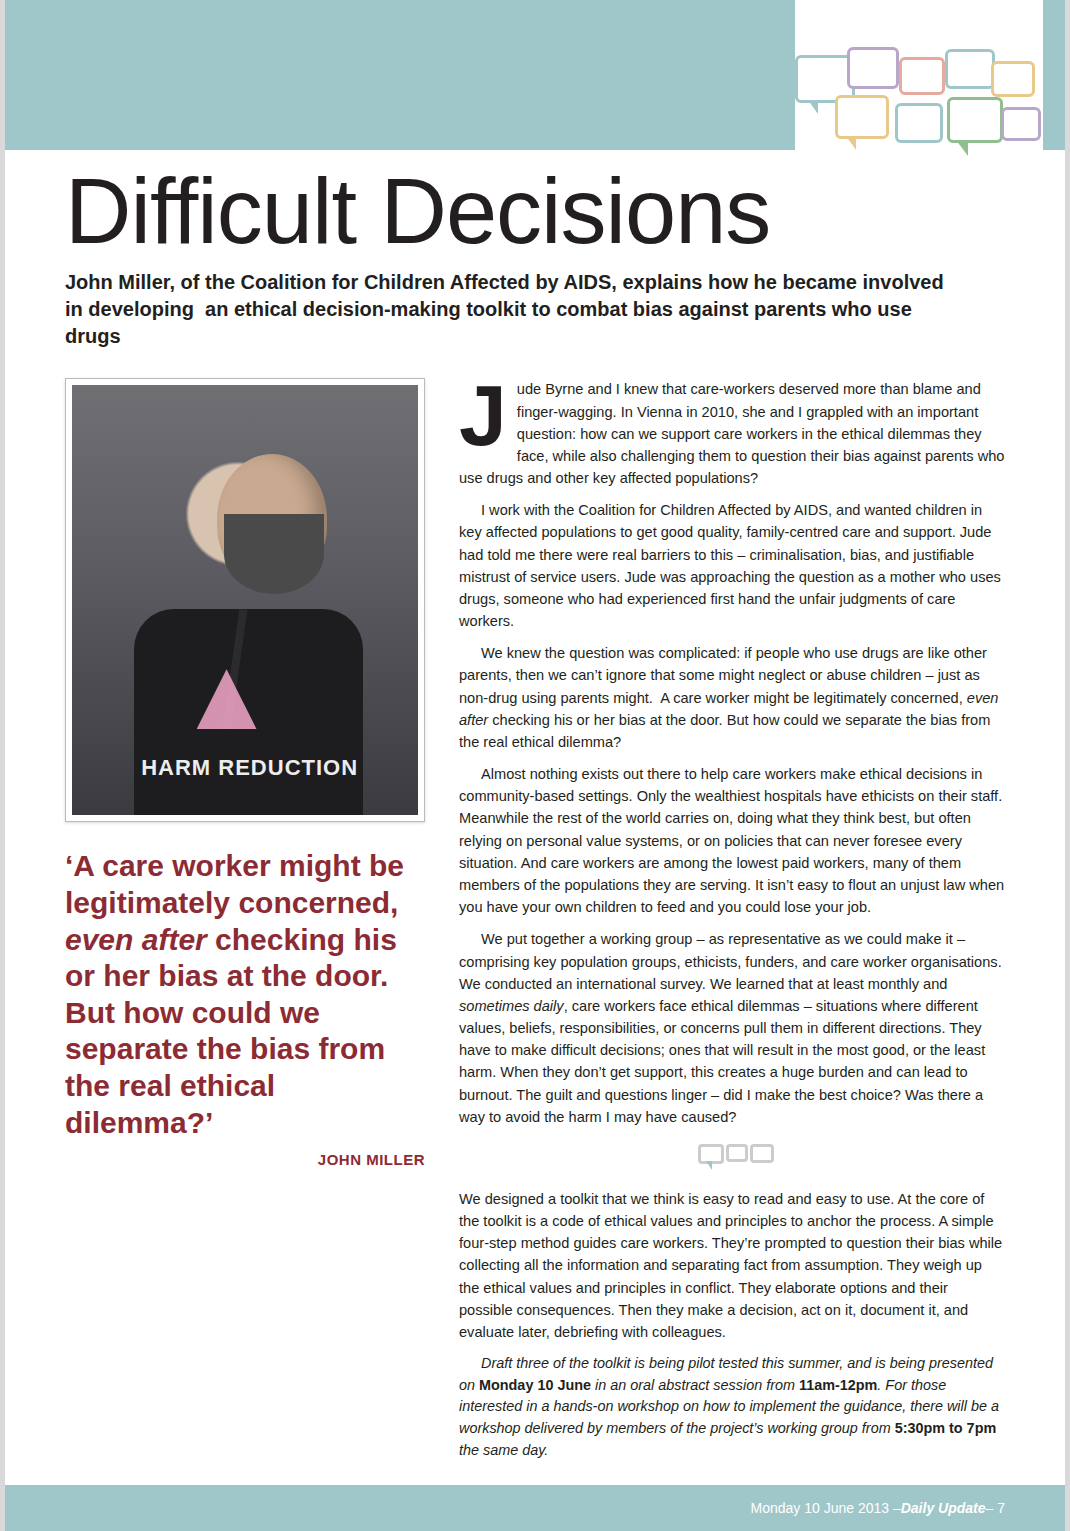Difficult Decisions
John Miller, of the Coalition for Children Affected by AIDS, explains how he became involved in developing an ethical decision-making toolkit to combat bias against parents who use drugs
HARM REDUCTION
‘A care worker might be legitimately concerned, even after checking his or her bias at the door. But how could we separate the bias from the real ethical dilemma?’
JOHN MILLER
Jude Byrne and I knew that care-workers deserved more than blame and finger-wagging. In Vienna in 2010, she and I grappled with an important question: how can we support care workers in the ethical dilemmas they face, while also challenging them to question their bias against parents who use drugs and other key affected populations?
I work with the Coalition for Children Affected by AIDS, and wanted children in key affected populations to get good quality, family-centred care and support. Jude had told me there were real barriers to this – criminalisation, bias, and justifiable mistrust of service users. Jude was approaching the question as a mother who uses drugs, someone who had experienced first hand the unfair judgments of care workers.
We knew the question was complicated: if people who use drugs are like other parents, then we can’t ignore that some might neglect or abuse children – just as non-drug using parents might. A care worker might be legitimately concerned, even after checking his or her bias at the door. But how could we separate the bias from the real ethical dilemma?
Almost nothing exists out there to help care workers make ethical decisions in community-based settings. Only the wealthiest hospitals have ethicists on their staff. Meanwhile the rest of the world carries on, doing what they think best, but often relying on personal value systems, or on policies that can never foresee every situation. And care workers are among the lowest paid workers, many of them members of the populations they are serving. It isn’t easy to flout an unjust law when you have your own children to feed and you could lose your job.
We put together a working group – as representative as we could make it – comprising key population groups, ethicists, funders, and care worker organisations. We conducted an international survey. We learned that at least monthly and sometimes daily, care workers face ethical dilemmas – situations where different values, beliefs, responsibilities, or concerns pull them in different directions. They have to make difficult decisions; ones that will result in the most good, or the least harm. When they don’t get support, this creates a huge burden and can lead to burnout. The guilt and questions linger – did I make the best choice? Was there a way to avoid the harm I may have caused?
We designed a toolkit that we think is easy to read and easy to use. At the core of the toolkit is a code of ethical values and principles to anchor the process. A simple four-step method guides care workers. They’re prompted to question their bias while collecting all the information and separating fact from assumption. They weigh up the ethical values and principles in conflict. They elaborate options and their possible consequences. Then they make a decision, act on it, document it, and evaluate later, debriefing with colleagues.
Draft three of the toolkit is being pilot tested this summer, and is being presented on Monday 10 June in an oral abstract session from 11am-12pm. For those interested in a hands-on workshop on how to implement the guidance, there will be a workshop delivered by members of the project’s working group from 5:30pm to 7pm the same day.
Monday 10 June 2013 – Daily Update – 7